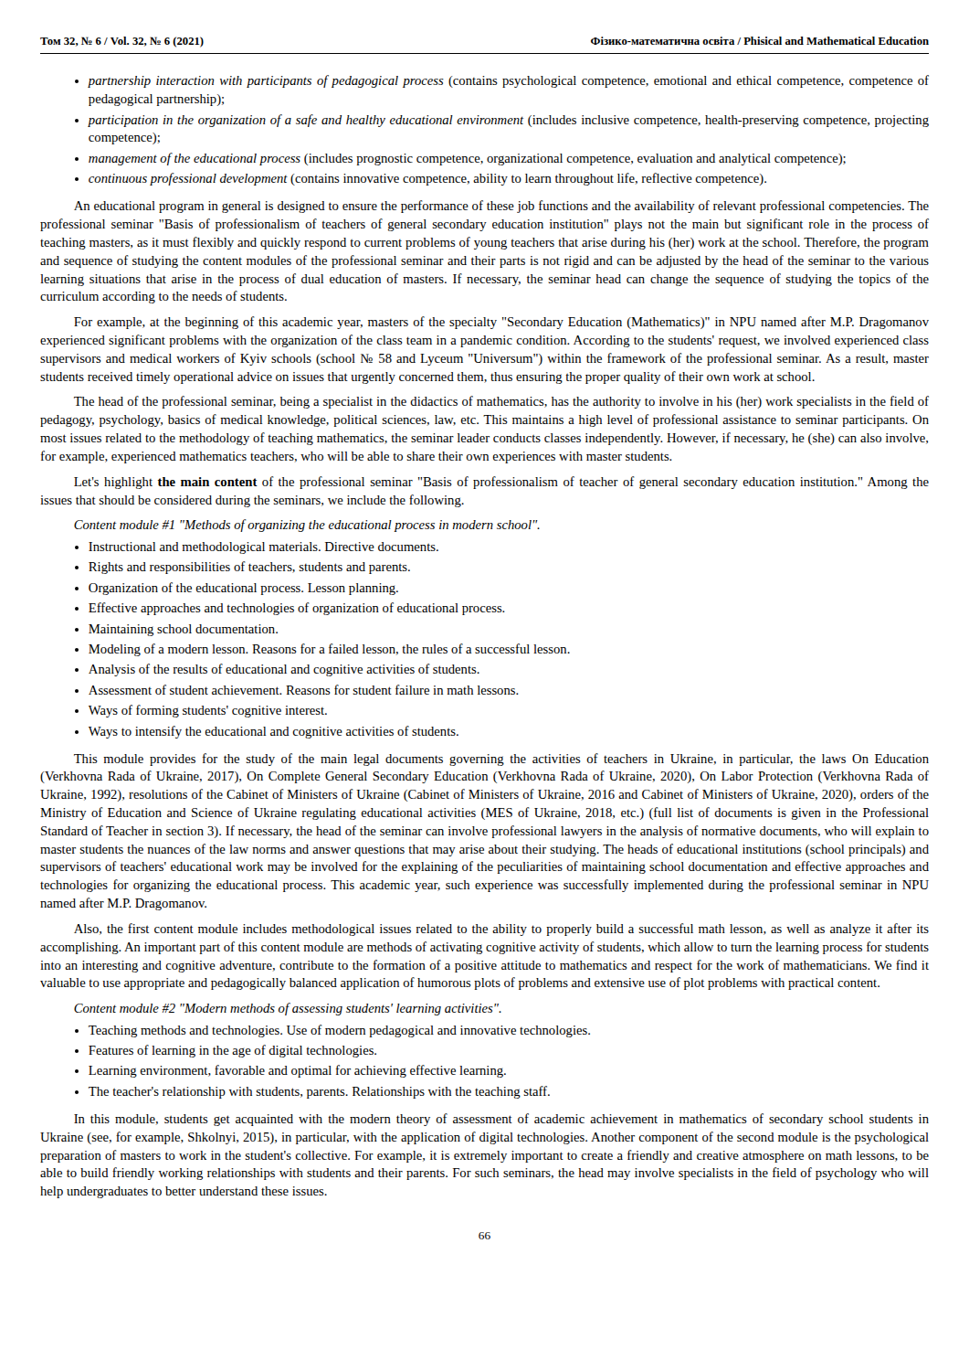Том 32, № 6 / Vol. 32, № 6 (2021)
Фізико-математична освіта / Phisical and Mathematical Education
partnership interaction with participants of pedagogical process (contains psychological competence, emotional and ethical competence, competence of pedagogical partnership);
participation in the organization of a safe and healthy educational environment (includes inclusive competence, health-preserving competence, projecting competence);
management of the educational process (includes prognostic competence, organizational competence, evaluation and analytical competence);
continuous professional development (contains innovative competence, ability to learn throughout life, reflective competence).
An educational program in general is designed to ensure the performance of these job functions and the availability of relevant professional competencies. The professional seminar "Basis of professionalism of teachers of general secondary education institution" plays not the main but significant role in the process of teaching masters, as it must flexibly and quickly respond to current problems of young teachers that arise during his (her) work at the school. Therefore, the program and sequence of studying the content modules of the professional seminar and their parts is not rigid and can be adjusted by the head of the seminar to the various learning situations that arise in the process of dual education of masters. If necessary, the seminar head can change the sequence of studying the topics of the curriculum according to the needs of students.
For example, at the beginning of this academic year, masters of the specialty "Secondary Education (Mathematics)" in NPU named after M.P. Dragomanov experienced significant problems with the organization of the class team in a pandemic condition. According to the students' request, we involved experienced class supervisors and medical workers of Kyiv schools (school № 58 and Lyceum "Universum") within the framework of the professional seminar. As a result, master students received timely operational advice on issues that urgently concerned them, thus ensuring the proper quality of their own work at school.
The head of the professional seminar, being a specialist in the didactics of mathematics, has the authority to involve in his (her) work specialists in the field of pedagogy, psychology, basics of medical knowledge, political sciences, law, etc. This maintains a high level of professional assistance to seminar participants. On most issues related to the methodology of teaching mathematics, the seminar leader conducts classes independently. However, if necessary, he (she) can also involve, for example, experienced mathematics teachers, who will be able to share their own experiences with master students.
Let's highlight the main content of the professional seminar "Basis of professionalism of teacher of general secondary education institution." Among the issues that should be considered during the seminars, we include the following.
Content module #1 "Methods of organizing the educational process in modern school".
Instructional and methodological materials. Directive documents.
Rights and responsibilities of teachers, students and parents.
Organization of the educational process. Lesson planning.
Effective approaches and technologies of organization of educational process.
Maintaining school documentation.
Modeling of a modern lesson. Reasons for a failed lesson, the rules of a successful lesson.
Analysis of the results of educational and cognitive activities of students.
Assessment of student achievement. Reasons for student failure in math lessons.
Ways of forming students' cognitive interest.
Ways to intensify the educational and cognitive activities of students.
This module provides for the study of the main legal documents governing the activities of teachers in Ukraine, in particular, the laws On Education (Verkhovna Rada of Ukraine, 2017), On Complete General Secondary Education (Verkhovna Rada of Ukraine, 2020), On Labor Protection (Verkhovna Rada of Ukraine, 1992), resolutions of the Cabinet of Ministers of Ukraine (Cabinet of Ministers of Ukraine, 2016 and Cabinet of Ministers of Ukraine, 2020), orders of the Ministry of Education and Science of Ukraine regulating educational activities (MES of Ukraine, 2018, etc.) (full list of documents is given in the Professional Standard of Teacher in section 3). If necessary, the head of the seminar can involve professional lawyers in the analysis of normative documents, who will explain to master students the nuances of the law norms and answer questions that may arise about their studying. The heads of educational institutions (school principals) and supervisors of teachers' educational work may be involved for the explaining of the peculiarities of maintaining school documentation and effective approaches and technologies for organizing the educational process. This academic year, such experience was successfully implemented during the professional seminar in NPU named after M.P. Dragomanov.
Also, the first content module includes methodological issues related to the ability to properly build a successful math lesson, as well as analyze it after its accomplishing. An important part of this content module are methods of activating cognitive activity of students, which allow to turn the learning process for students into an interesting and cognitive adventure, contribute to the formation of a positive attitude to mathematics and respect for the work of mathematicians. We find it valuable to use appropriate and pedagogically balanced application of humorous plots of problems and extensive use of plot problems with practical content.
Content module #2 "Modern methods of assessing students' learning activities".
Teaching methods and technologies. Use of modern pedagogical and innovative technologies.
Features of learning in the age of digital technologies.
Learning environment, favorable and optimal for achieving effective learning.
The teacher's relationship with students, parents. Relationships with the teaching staff.
In this module, students get acquainted with the modern theory of assessment of academic achievement in mathematics of secondary school students in Ukraine (see, for example, Shkolnyi, 2015), in particular, with the application of digital technologies. Another component of the second module is the psychological preparation of masters to work in the student's collective. For example, it is extremely important to create a friendly and creative atmosphere on math lessons, to be able to build friendly working relationships with students and their parents. For such seminars, the head may involve specialists in the field of psychology who will help undergraduates to better understand these issues.
66